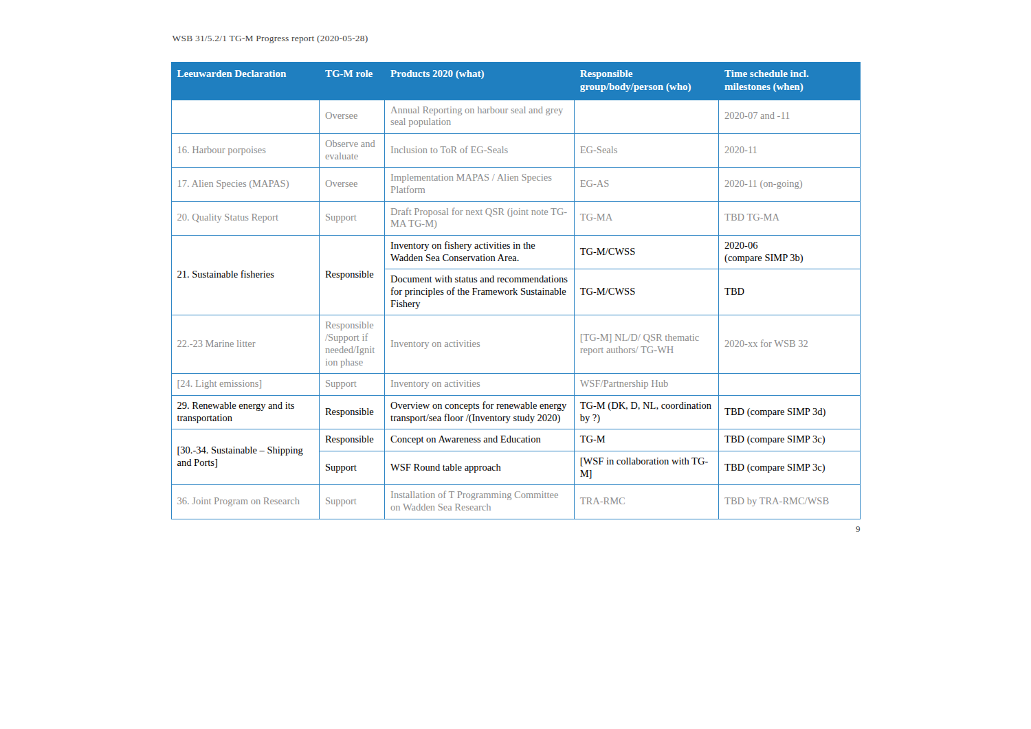WSB 31/5.2/1 TG-M Progress report (2020-05-28)
| L eeuwarden Declaration | TG-M role | Products 2020 (what) | Responsible group/body/person (who) | Time schedule incl. milestones (when) |
| --- | --- | --- | --- | --- |
| | Oversee | Annual Reporting on harbour seal and grey seal population | | 2020-07 and -11 |
| 16. Harbour porpoises | Observe and evaluate | Inclusion to ToR of EG-Seals | EG-Seals | 2020-11 |
| 17. Alien Species (MAPAS) | Oversee | Implementation MAPAS / Alien Species Platform | EG-AS | 2020-11 (on-going) |
| 20. Quality Status Report | Support | Draft Proposal for next QSR (joint note TG-MA TG-M) | TG-MA | TBD TG-MA |
| 21. Sustainable fisheries | Responsible | Inventory on fishery activities in the Wadden Sea Conservation Area. | TG-M/CWSS | 2020-06 (compare SIMP 3b) |
| Document with status and recommendations for principles of the Framework Sustainable Fishery | TG-M/CWSS | TBD |
| 22.-23 Marine litter | Responsible /Support if needed/Ignit ion phase | Inventory on activities | [TG-M] NL/D/ QSR thematic report authors/ TG-WH | 2020-xx for WSB 32 |
| [24. Light emissions] | Support | Inventory on activities | WSF/Partnership Hub | |
| 29. Renewable energy and its transportation | Responsible | Overview on concepts for renewable energy transport/sea floor /(Inventory study 2020) | TG-M (DK, D, NL, coordination by ?) | TBD (compare SIMP 3d) |
| [30.-34. Sustainable – Shipping and Ports] | Responsible | Concept on Awareness and Education | TG-M | TBD (compare SIMP 3c) |
| Support | WSF Round table approach | [WSF in collaboration with TG-M] | TBD (compare SIMP 3c) |
| 36. Joint Program on Research | Support | Installation of T Programming Committee on Wadden Sea Research | TRA-RMC | TBD by TRA-RMC/WSB |
9